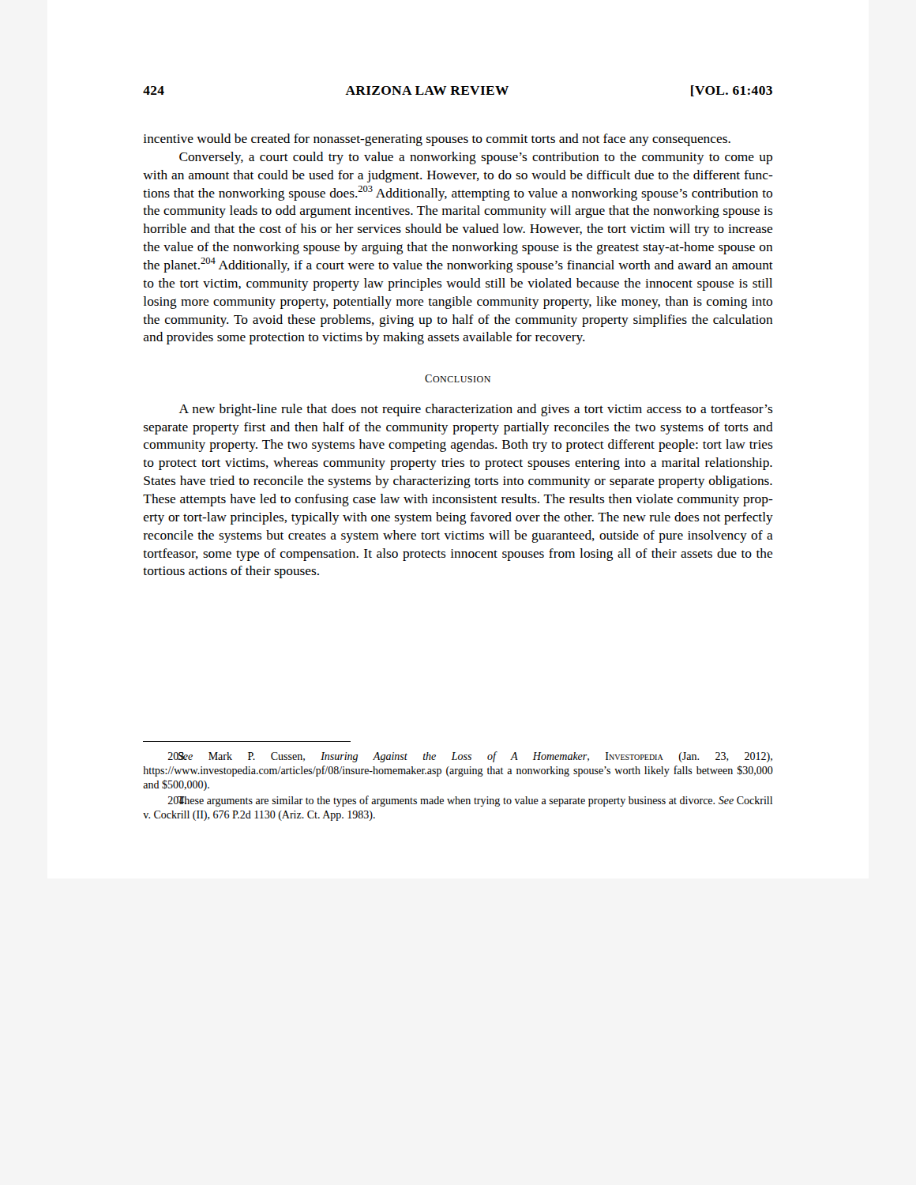424 Arizona Law Review [VOL. 61:403
incentive would be created for nonasset-generating spouses to commit torts and not face any consequences.
Conversely, a court could try to value a nonworking spouse’s contribution to the community to come up with an amount that could be used for a judgment. However, to do so would be difficult due to the different functions that the nonworking spouse does.203 Additionally, attempting to value a nonworking spouse’s contribution to the community leads to odd argument incentives. The marital community will argue that the nonworking spouse is horrible and that the cost of his or her services should be valued low. However, the tort victim will try to increase the value of the nonworking spouse by arguing that the nonworking spouse is the greatest stay-at-home spouse on the planet.204 Additionally, if a court were to value the nonworking spouse’s financial worth and award an amount to the tort victim, community property law principles would still be violated because the innocent spouse is still losing more community property, potentially more tangible community property, like money, than is coming into the community. To avoid these problems, giving up to half of the community property simplifies the calculation and provides some protection to victims by making assets available for recovery.
Conclusion
A new bright-line rule that does not require characterization and gives a tort victim access to a tortfeasor’s separate property first and then half of the community property partially reconciles the two systems of torts and community property. The two systems have competing agendas. Both try to protect different people: tort law tries to protect tort victims, whereas community property tries to protect spouses entering into a marital relationship. States have tried to reconcile the systems by characterizing torts into community or separate property obligations. These attempts have led to confusing case law with inconsistent results. The results then violate community property or tort-law principles, typically with one system being favored over the other. The new rule does not perfectly reconcile the systems but creates a system where tort victims will be guaranteed, outside of pure insolvency of a tortfeasor, some type of compensation. It also protects innocent spouses from losing all of their assets due to the tortious actions of their spouses.
203. See Mark P. Cussen, Insuring Against the Loss of A Homemaker, Investopedia (Jan. 23, 2012), https://www.investopedia.com/articles/pf/08/insure-homemaker.asp (arguing that a nonworking spouse’s worth likely falls between $30,000 and $500,000).
204. These arguments are similar to the types of arguments made when trying to value a separate property business at divorce. See Cockrill v. Cockrill (II), 676 P.2d 1130 (Ariz. Ct. App. 1983).